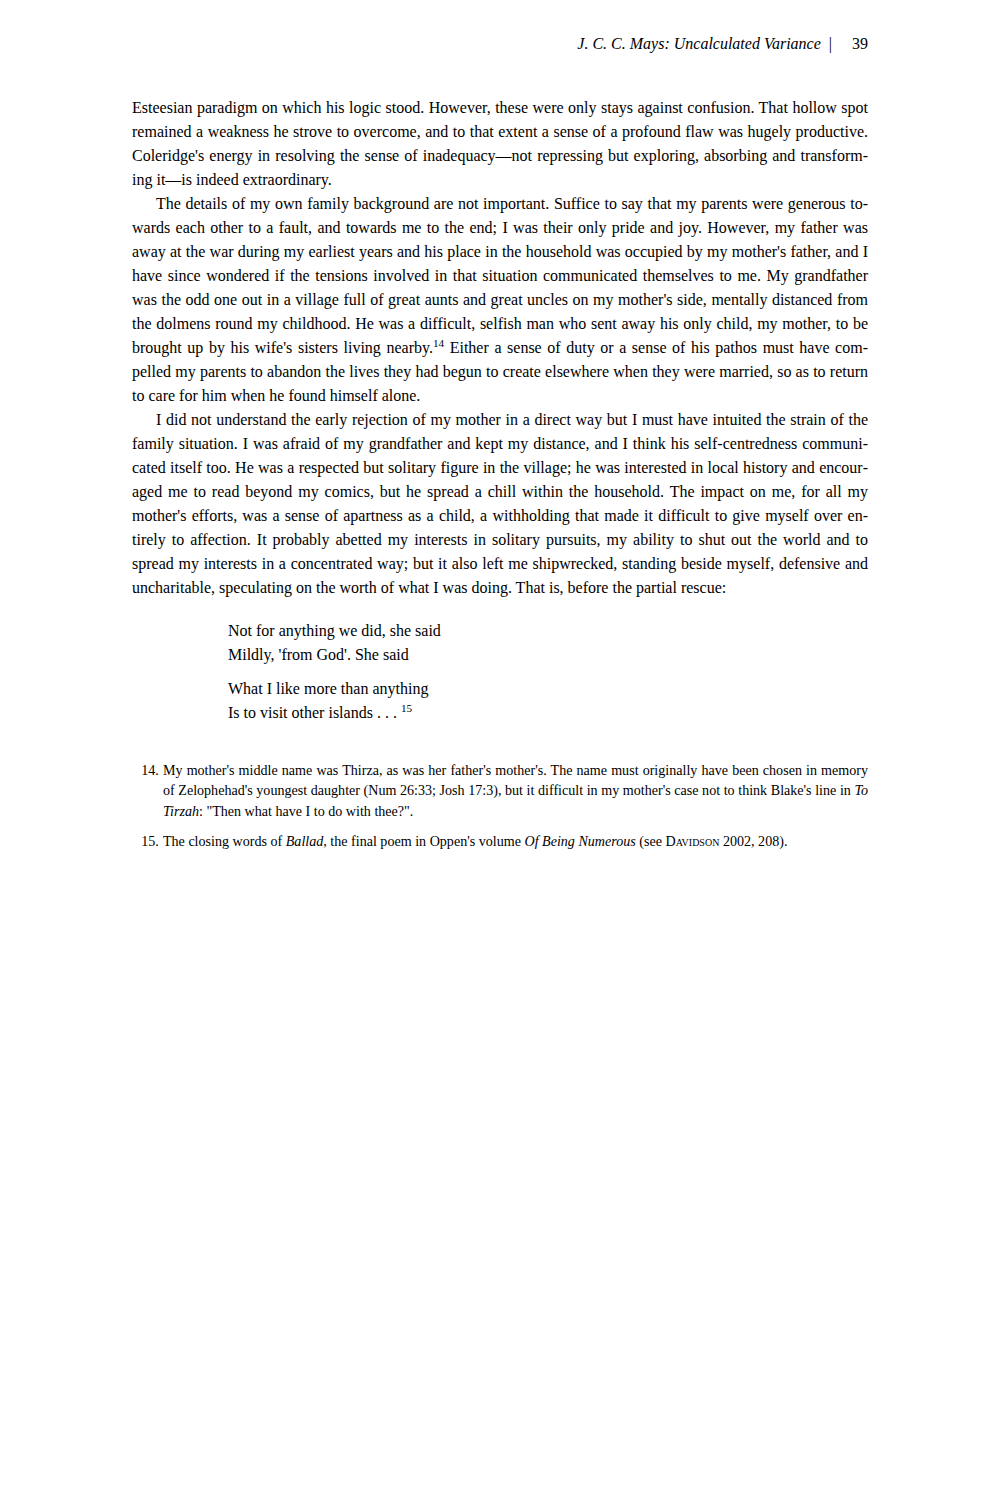J. C. C. Mays: Uncalculated Variance|39
Esteesian paradigm on which his logic stood. However, these were only stays against confusion. That hollow spot remained a weakness he strove to overcome, and to that extent a sense of a profound flaw was hugely productive. Coleridge's energy in resolving the sense of inadequacy—not repressing but exploring, absorbing and transforming it—is indeed extraordinary.
The details of my own family background are not important. Suffice to say that my parents were generous towards each other to a fault, and towards me to the end; I was their only pride and joy. However, my father was away at the war during my earliest years and his place in the household was occupied by my mother's father, and I have since wondered if the tensions involved in that situation communicated themselves to me. My grandfather was the odd one out in a village full of great aunts and great uncles on my mother's side, mentally distanced from the dolmens round my childhood. He was a difficult, selfish man who sent away his only child, my mother, to be brought up by his wife's sisters living nearby.14 Either a sense of duty or a sense of his pathos must have compelled my parents to abandon the lives they had begun to create elsewhere when they were married, so as to return to care for him when he found himself alone.
I did not understand the early rejection of my mother in a direct way but I must have intuited the strain of the family situation. I was afraid of my grandfather and kept my distance, and I think his self-centredness communicated itself too. He was a respected but solitary figure in the village; he was interested in local history and encouraged me to read beyond my comics, but he spread a chill within the household. The impact on me, for all my mother's efforts, was a sense of apartness as a child, a withholding that made it difficult to give myself over entirely to affection. It probably abetted my interests in solitary pursuits, my ability to shut out the world and to spread my interests in a concentrated way; but it also left me shipwrecked, standing beside myself, defensive and uncharitable, speculating on the worth of what I was doing. That is, before the partial rescue:
Not for anything we did, she said
Mildly, 'from God'. She said
What I like more than anything
Is to visit other islands . . . 15
14. My mother's middle name was Thirza, as was her father's mother's. The name must originally have been chosen in memory of Zelophehad's youngest daughter (Num 26:33; Josh 17:3), but it difficult in my mother's case not to think Blake's line in To Tirzah: "Then what have I to do with thee?".
15. The closing words of Ballad, the final poem in Oppen's volume Of Being Numerous (see Davidson 2002, 208).